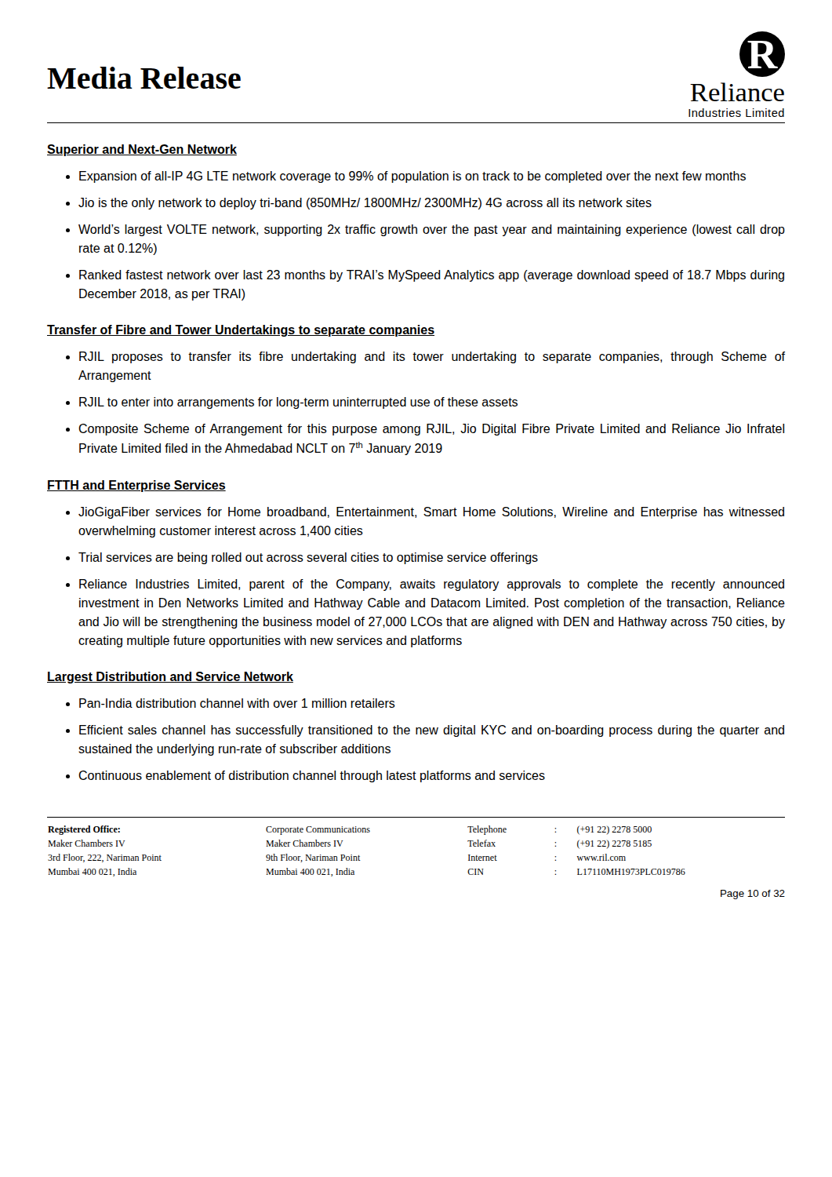Media Release
R
Reliance
Industries Limited
Superior and Next-Gen Network
Expansion of all-IP 4G LTE network coverage to 99% of population is on track to be completed over the next few months
Jio is the only network to deploy tri-band (850MHz/ 1800MHz/ 2300MHz) 4G across all its network sites
World’s largest VOLTE network, supporting 2x traffic growth over the past year and maintaining experience (lowest call drop rate at 0.12%)
Ranked fastest network over last 23 months by TRAI’s MySpeed Analytics app (average download speed of 18.7 Mbps during December 2018, as per TRAI)
Transfer of Fibre and Tower Undertakings to separate companies
RJIL proposes to transfer its fibre undertaking and its tower undertaking to separate companies, through Scheme of Arrangement
RJIL to enter into arrangements for long-term uninterrupted use of these assets
Composite Scheme of Arrangement for this purpose among RJIL, Jio Digital Fibre Private Limited and Reliance Jio Infratel Private Limited filed in the Ahmedabad NCLT on 7th January 2019
FTTH and Enterprise Services
JioGigaFiber services for Home broadband, Entertainment, Smart Home Solutions, Wireline and Enterprise has witnessed overwhelming customer interest across 1,400 cities
Trial services are being rolled out across several cities to optimise service offerings
Reliance Industries Limited, parent of the Company, awaits regulatory approvals to complete the recently announced investment in Den Networks Limited and Hathway Cable and Datacom Limited. Post completion of the transaction, Reliance and Jio will be strengthening the business model of 27,000 LCOs that are aligned with DEN and Hathway across 750 cities, by creating multiple future opportunities with new services and platforms
Largest Distribution and Service Network
Pan-India distribution channel with over 1 million retailers
Efficient sales channel has successfully transitioned to the new digital KYC and on-boarding process during the quarter and sustained the underlying run-rate of subscriber additions
Continuous enablement of distribution channel through latest platforms and services
| Registered Office: | Corporate Communications | Telephone | : | (+91 22) 2278 5000 |
| Maker Chambers IV | Maker Chambers IV | Telefax | : | (+91 22) 2278 5185 |
| 3rd Floor, 222, Nariman Point | 9th Floor, Nariman Point | Internet | : | www.ril.com |
| Mumbai 400 021, India | Mumbai 400 021, India | CIN | : | L17110MH1973PLC019786 |
Page 10 of 32